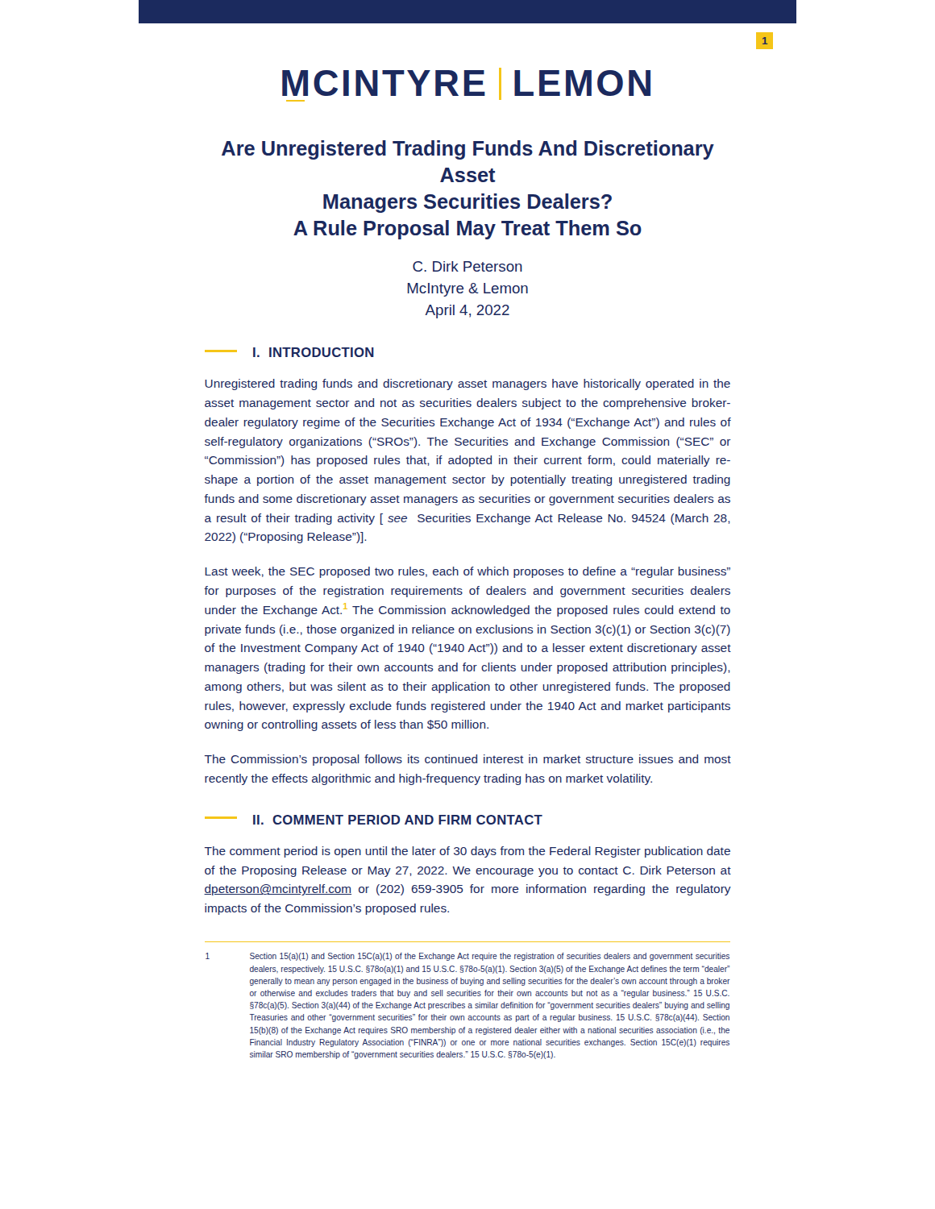1
M CINTYRE LEMON
Are Unregistered Trading Funds And Discretionary Asset
Managers Securities Dealers?
A Rule Proposal May Treat Them So
C. Dirk Peterson
McIntyre & Lemon
April 4, 2022
I. INTRODUCTION
Unregistered trading funds and discretionary asset managers have historically operated in the asset management sector and not as securities dealers subject to the comprehensive broker-dealer regulatory regime of the Securities Exchange Act of 1934 (“Exchange Act”) and rules of self-regulatory organizations (“SROs”). The Securities and Exchange Commission (“SEC” or “Commission”) has proposed rules that, if adopted in their current form, could materially re-shape a portion of the asset management sector by potentially treating unregistered trading funds and some discretionary asset managers as securities or government securities dealers as a result of their trading activity [ see Securities Exchange Act Release No. 94524 (March 28, 2022) (“Proposing Release”)].
Last week, the SEC proposed two rules, each of which proposes to define a “regular business” for purposes of the registration requirements of dealers and government securities dealers under the Exchange Act.1 The Commission acknowledged the proposed rules could extend to private funds (i.e., those organized in reliance on exclusions in Section 3(c)(1) or Section 3(c)(7) of the Investment Company Act of 1940 (“1940 Act”)) and to a lesser extent discretionary asset managers (trading for their own accounts and for clients under proposed attribution principles), among others, but was silent as to their application to other unregistered funds. The proposed rules, however, expressly exclude funds registered under the 1940 Act and market participants owning or controlling assets of less than $50 million.
The Commission’s proposal follows its continued interest in market structure issues and most recently the effects algorithmic and high-frequency trading has on market volatility.
II. COMMENT PERIOD AND FIRM CONTACT
The comment period is open until the later of 30 days from the Federal Register publication date of the Proposing Release or May 27, 2022. We encourage you to contact C. Dirk Peterson at dpeterson@mcintyrelf.com or (202) 659-3905 for more information regarding the regulatory impacts of the Commission’s proposed rules.
| 1 | Section 15(a)(1) and Section 15C(a)(1) of the Exchange Act require the registration of securities dealers and government securities dealers, respectively. 15 U.S.C. §78o(a)(1) and 15 U.S.C. §78o-5(a)(1). Section 3(a)(5) of the Exchange Act defines the term “dealer” generally to mean any person engaged in the business of buying and selling securities for the dealer’s own account through a broker or otherwise and excludes traders that buy and sell securities for their own accounts but not as a “regular business.” 15 U.S.C. §78c(a)(5). Section 3(a)(44) of the Exchange Act prescribes a similar definition for “government securities dealers” buying and selling Treasuries and other “government securities” for their own accounts as part of a regular business. 15 U.S.C. §78c(a)(44). Section 15(b)(8) of the Exchange Act requires SRO membership of a registered dealer either with a national securities association (i.e., the Financial Industry Regulatory Association (“FINRA”)) or one or more national securities exchanges. Section 15C(e)(1) requires similar SRO membership of “government securities dealers.” 15 U.S.C. §78o-5(e)(1). |